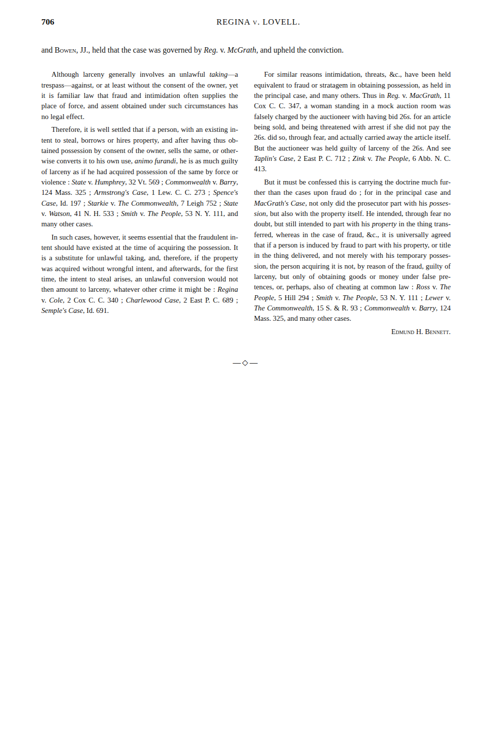706 REGINA v. LOVELL.
and Bowen, JJ., held that the case was governed by Reg. v. McGrath, and upheld the conviction.
Although larceny generally involves an unlawful taking—a trespass—against, or at least without the consent of the owner, yet it is familiar law that fraud and intimidation often supplies the place of force, and assent obtained under such circumstances has no legal effect.
Therefore, it is well settled that if a person, with an existing intent to steal, borrows or hires property, and after having thus obtained possession by consent of the owner, sells the same, or otherwise converts it to his own use, animo furandi, he is as much guilty of larceny as if he had acquired possession of the same by force or violence : State v. Humphrey, 32 Vt. 569 ; Commonwealth v. Barry, 124 Mass. 325 ; Armstrong's Case, 1 Lew. C. C. 273 ; Spence's Case, Id. 197 ; Starkie v. The Commonwealth, 7 Leigh 752 ; State v. Watson, 41 N. H. 533 ; Smith v. The People, 53 N. Y. 111, and many other cases.
In such cases, however, it seems essential that the fraudulent intent should have existed at the time of acquiring the possession. It is a substitute for unlawful taking, and, therefore, if the property was acquired without wrongful intent, and afterwards, for the first time, the intent to steal arises, an unlawful conversion would not then amount to larceny, whatever other crime it might be : Regina v. Cole, 2 Cox C. C. 340 ; Charlewood Case, 2 East P. C. 689 ; Semple's Case, Id. 691.
For similar reasons intimidation, threats, &c., have been held equivalent to fraud or stratagem in obtaining possession, as held in the principal case, and many others. Thus in Reg. v. MacGrath, 11 Cox C. C. 347, a woman standing in a mock auction room was falsely charged by the auctioneer with having bid 26s. for an article being sold, and being threatened with arrest if she did not pay the 26s. did so, through fear, and actually carried away the article itself. But the auctioneer was held guilty of larceny of the 26s. And see Taplin's Case, 2 East P. C. 712 ; Zink v. The People, 6 Abb. N. C. 413.
But it must be confessed this is carrying the doctrine much further than the cases upon fraud do ; for in the principal case and MacGrath's Case, not only did the prosecutor part with his possession, but also with the property itself. He intended, through fear no doubt, but still intended to part with his property in the thing transferred, whereas in the case of fraud, &c., it is universally agreed that if a person is induced by fraud to part with his property, or title in the thing delivered, and not merely with his temporary possession, the person acquiring it is not, by reason of the fraud, guilty of larceny, but only of obtaining goods or money under false pretences, or, perhaps, also of cheating at common law : Ross v. The People, 5 Hill 294 ; Smith v. The People, 53 N. Y. 111 ; Lewer v. The Commonwealth, 15 S. & R. 93 ; Commonwealth v. Barry, 124 Mass. 325, and many other cases.
Edmund H. Bennett.
—◇—